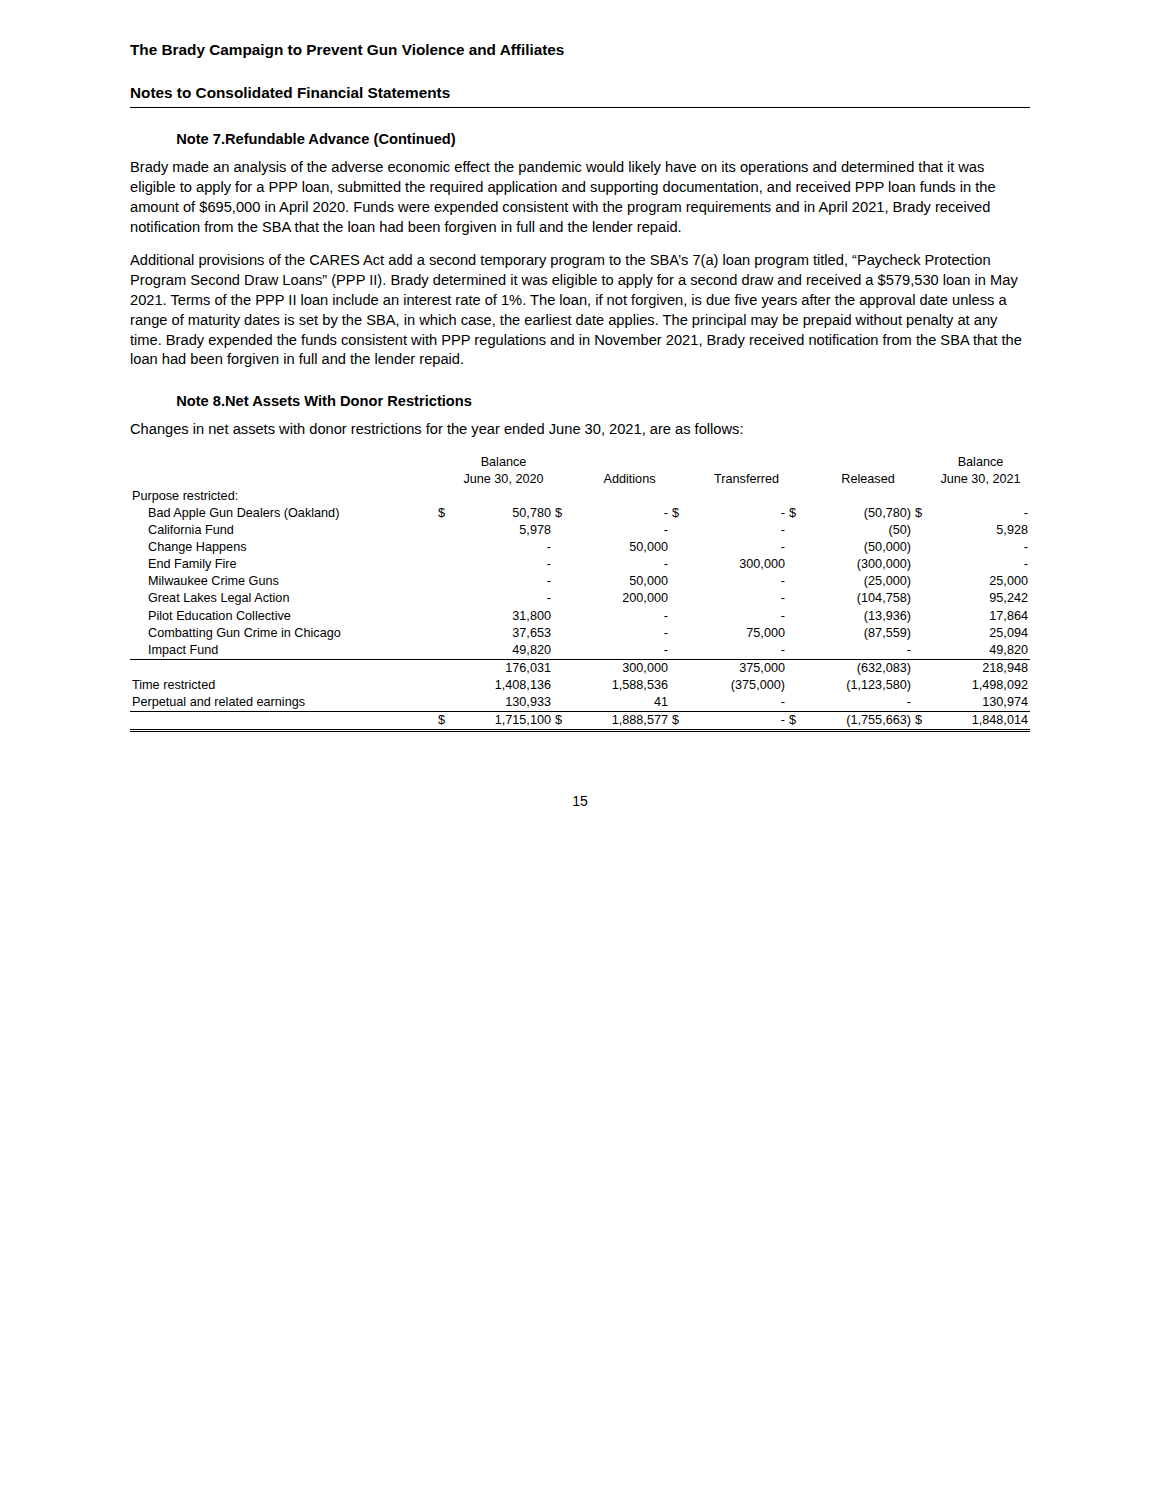The Brady Campaign to Prevent Gun Violence and Affiliates
Notes to Consolidated Financial Statements
Note 7. Refundable Advance (Continued)
Brady made an analysis of the adverse economic effect the pandemic would likely have on its operations and determined that it was eligible to apply for a PPP loan, submitted the required application and supporting documentation, and received PPP loan funds in the amount of $695,000 in April 2020. Funds were expended consistent with the program requirements and in April 2021, Brady received notification from the SBA that the loan had been forgiven in full and the lender repaid.
Additional provisions of the CARES Act add a second temporary program to the SBA’s 7(a) loan program titled, “Paycheck Protection Program Second Draw Loans” (PPP II). Brady determined it was eligible to apply for a second draw and received a $579,530 loan in May 2021. Terms of the PPP II loan include an interest rate of 1%. The loan, if not forgiven, is due five years after the approval date unless a range of maturity dates is set by the SBA, in which case, the earliest date applies. The principal may be prepaid without penalty at any time. Brady expended the funds consistent with PPP regulations and in November 2021, Brady received notification from the SBA that the loan had been forgiven in full and the lender repaid.
Note 8. Net Assets With Donor Restrictions
Changes in net assets with donor restrictions for the year ended June 30, 2021, are as follows:
| | Balance | | | | Balance |
| --- | --- | --- | --- | --- | --- |
| | June 30, 2020 | Additions | Transferred | Released | June 30, 2021 |
| Purpose restricted: | |
| Bad Apple Gun Dealers (Oakland) | $ | 50,780 | $ | - | $ | - | $ | (50,780) | $ | - |
| California Fund | | 5,978 | | - | | - | | (50) | | 5,928 |
| Change Happens | | - | | 50,000 | | - | | (50,000) | | - |
| End Family Fire | | - | | - | | 300,000 | | (300,000) | | - |
| Milwaukee Crime Guns | | - | | 50,000 | | - | | (25,000) | | 25,000 |
| Great Lakes Legal Action | | - | | 200,000 | | - | | (104,758) | | 95,242 |
| Pilot Education Collective | | 31,800 | | - | | - | | (13,936) | | 17,864 |
| Combatting Gun Crime in Chicago | | 37,653 | | - | | 75,000 | | (87,559) | | 25,094 |
| Impact Fund | | 49,820 | | - | | - | | - | | 49,820 |
| | | 176,031 | | 300,000 | | 375,000 | | (632,083) | | 218,948 |
| Time restricted | | 1,408,136 | | 1,588,536 | | (375,000) | | (1,123,580) | | 1,498,092 |
| Perpetual and related earnings | | 130,933 | | 41 | | - | | - | | 130,974 |
| | $ | 1,715,100 | $ | 1,888,577 | $ | - | $ | (1,755,663) | $ | 1,848,014 |
15